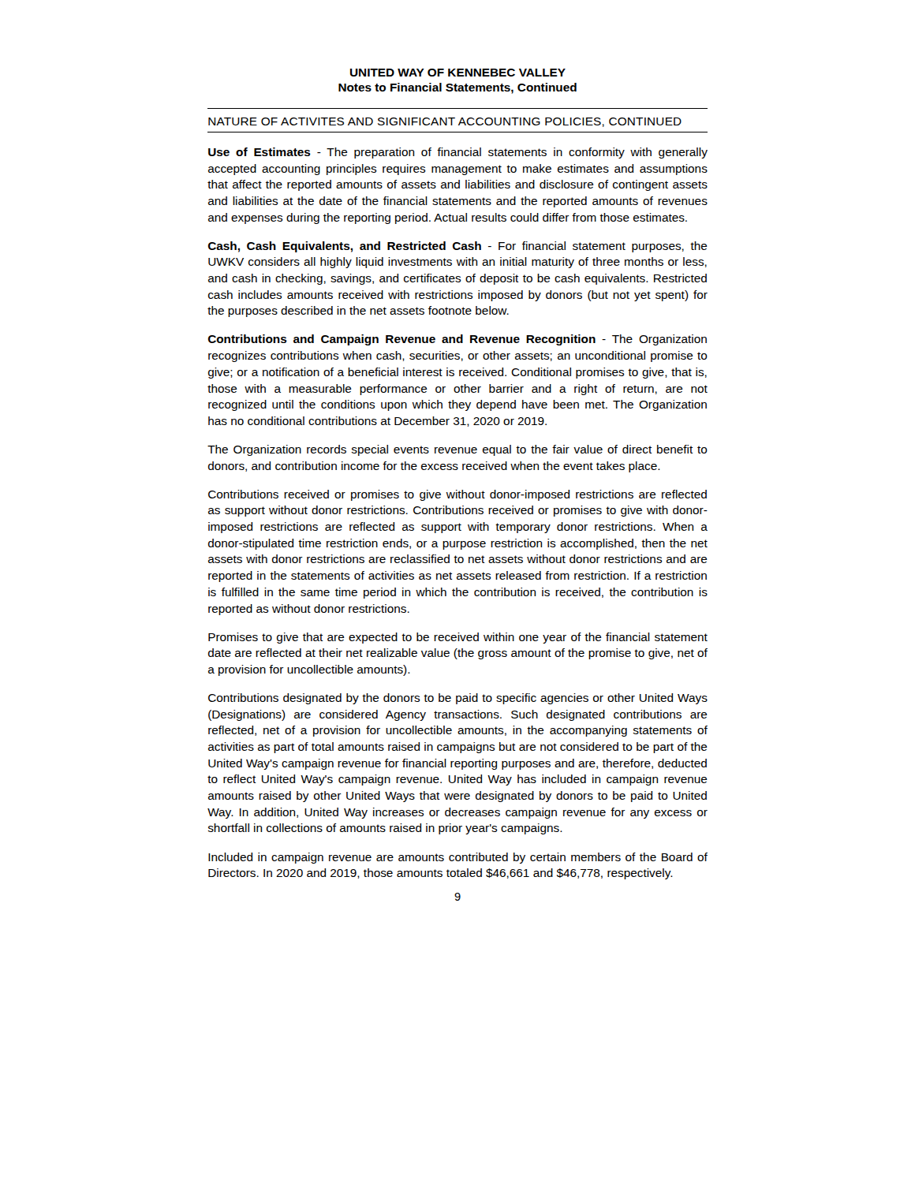UNITED WAY OF KENNEBEC VALLEY
Notes to Financial Statements, Continued
NATURE OF ACTIVITES AND SIGNIFICANT ACCOUNTING POLICIES, CONTINUED
Use of Estimates - The preparation of financial statements in conformity with generally accepted accounting principles requires management to make estimates and assumptions that affect the reported amounts of assets and liabilities and disclosure of contingent assets and liabilities at the date of the financial statements and the reported amounts of revenues and expenses during the reporting period. Actual results could differ from those estimates.
Cash, Cash Equivalents, and Restricted Cash - For financial statement purposes, the UWKV considers all highly liquid investments with an initial maturity of three months or less, and cash in checking, savings, and certificates of deposit to be cash equivalents. Restricted cash includes amounts received with restrictions imposed by donors (but not yet spent) for the purposes described in the net assets footnote below.
Contributions and Campaign Revenue and Revenue Recognition - The Organization recognizes contributions when cash, securities, or other assets; an unconditional promise to give; or a notification of a beneficial interest is received. Conditional promises to give, that is, those with a measurable performance or other barrier and a right of return, are not recognized until the conditions upon which they depend have been met. The Organization has no conditional contributions at December 31, 2020 or 2019.
The Organization records special events revenue equal to the fair value of direct benefit to donors, and contribution income for the excess received when the event takes place.
Contributions received or promises to give without donor-imposed restrictions are reflected as support without donor restrictions. Contributions received or promises to give with donor-imposed restrictions are reflected as support with temporary donor restrictions. When a donor-stipulated time restriction ends, or a purpose restriction is accomplished, then the net assets with donor restrictions are reclassified to net assets without donor restrictions and are reported in the statements of activities as net assets released from restriction. If a restriction is fulfilled in the same time period in which the contribution is received, the contribution is reported as without donor restrictions.
Promises to give that are expected to be received within one year of the financial statement date are reflected at their net realizable value (the gross amount of the promise to give, net of a provision for uncollectible amounts).
Contributions designated by the donors to be paid to specific agencies or other United Ways (Designations) are considered Agency transactions. Such designated contributions are reflected, net of a provision for uncollectible amounts, in the accompanying statements of activities as part of total amounts raised in campaigns but are not considered to be part of the United Way's campaign revenue for financial reporting purposes and are, therefore, deducted to reflect United Way's campaign revenue. United Way has included in campaign revenue amounts raised by other United Ways that were designated by donors to be paid to United Way. In addition, United Way increases or decreases campaign revenue for any excess or shortfall in collections of amounts raised in prior year's campaigns.
Included in campaign revenue are amounts contributed by certain members of the Board of Directors. In 2020 and 2019, those amounts totaled $46,661 and $46,778, respectively.
9